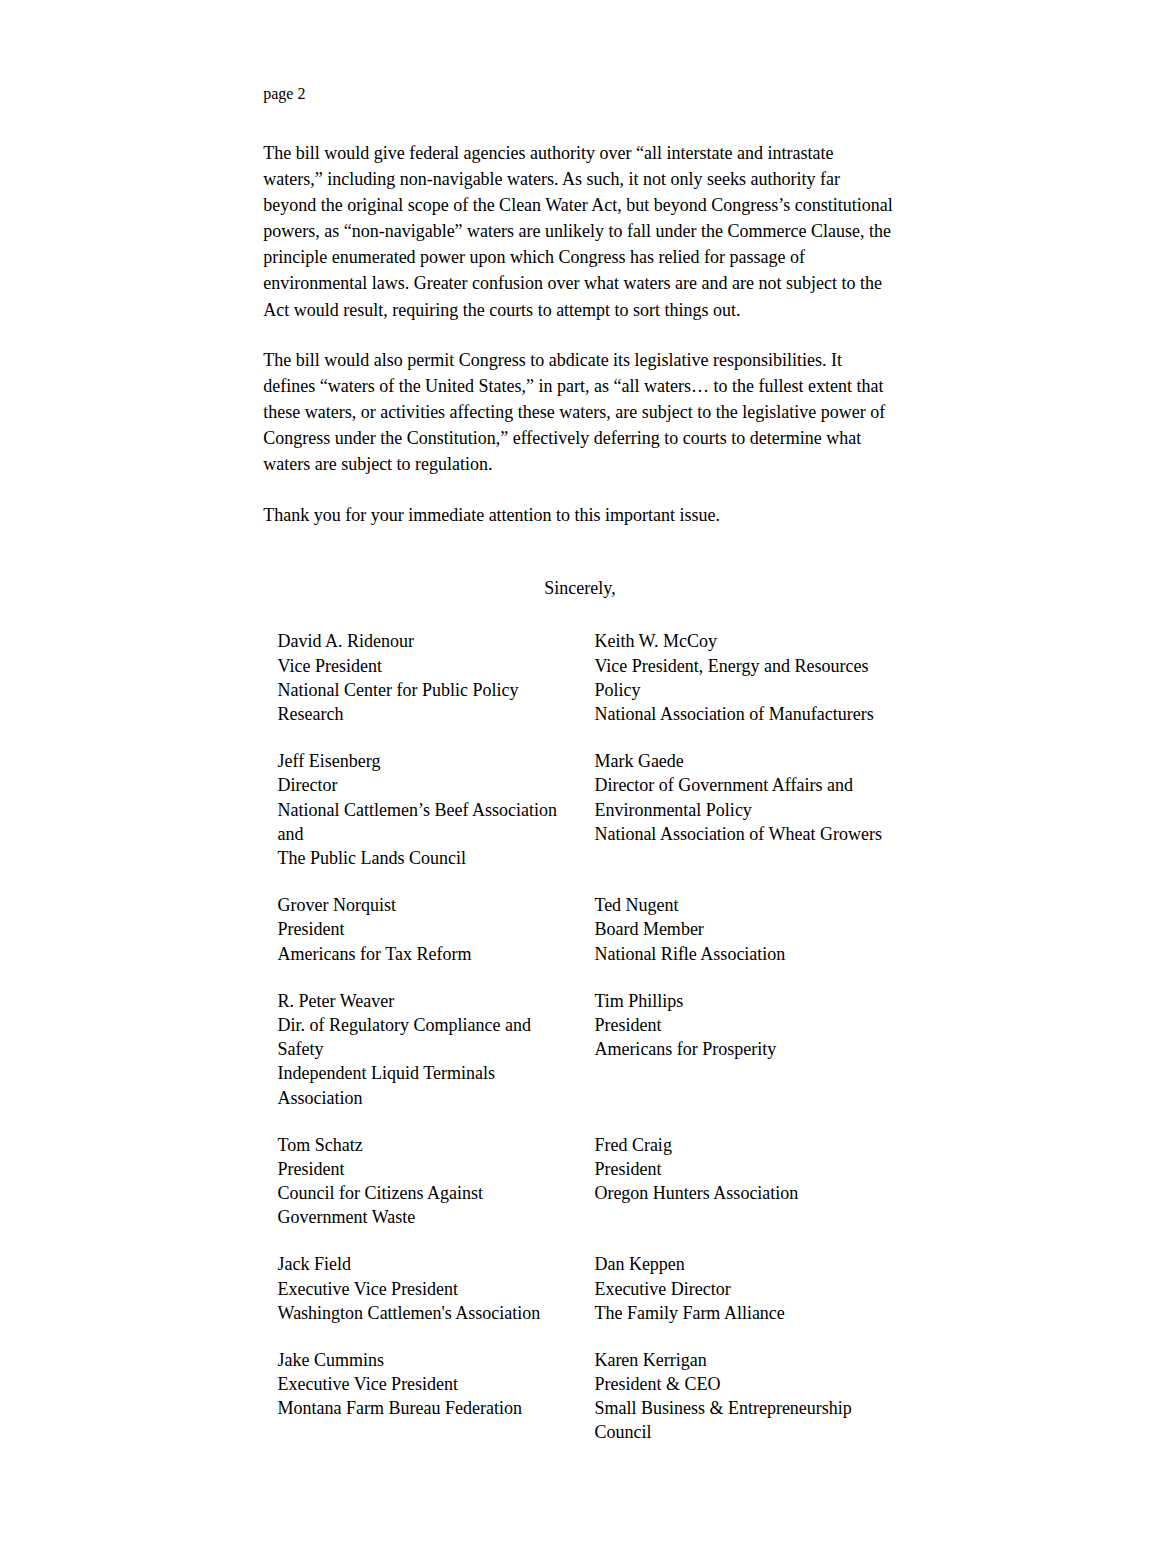page 2
The bill would give federal agencies authority over “all interstate and intrastate waters,” including non-navigable waters. As such, it not only seeks authority far beyond the original scope of the Clean Water Act, but beyond Congress’s constitutional powers, as “non-navigable” waters are unlikely to fall under the Commerce Clause, the principle enumerated power upon which Congress has relied for passage of environmental laws. Greater confusion over what waters are and are not subject to the Act would result, requiring the courts to attempt to sort things out.
The bill would also permit Congress to abdicate its legislative responsibilities. It defines “waters of the United States,” in part, as “all waters… to the fullest extent that these waters, or activities affecting these waters, are subject to the legislative power of Congress under the Constitution,” effectively deferring to courts to determine what waters are subject to regulation.
Thank you for your immediate attention to this important issue.
Sincerely,
| David A. Ridenour Vice President National Center for Public Policy Research | Keith W. McCoy Vice President, Energy and Resources Policy National Association of Manufacturers |
| Jeff Eisenberg Director National Cattlemen’s Beef Association and The Public Lands Council | Mark Gaede Director of Government Affairs and Environmental Policy National Association of Wheat Growers |
| Grover Norquist President Americans for Tax Reform | Ted Nugent Board Member National Rifle Association |
| R. Peter Weaver Dir. of Regulatory Compliance and Safety Independent Liquid Terminals Association | Tim Phillips President Americans for Prosperity |
| Tom Schatz President Council for Citizens Against Government Waste | Fred Craig President Oregon Hunters Association |
| Jack Field Executive Vice President Washington Cattlemen's Association | Dan Keppen Executive Director The Family Farm Alliance |
| Jake Cummins Executive Vice President Montana Farm Bureau Federation | Karen Kerrigan President & CEO Small Business & Entrepreneurship Council |